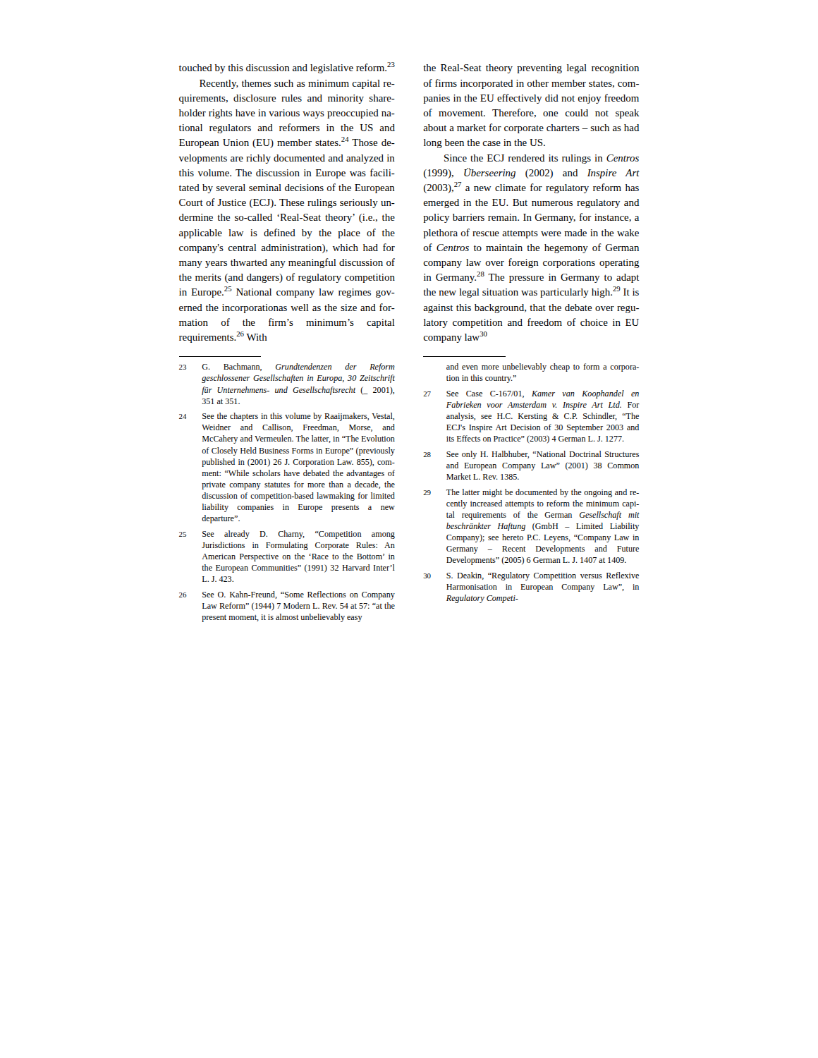touched by this discussion and legislative reform.23
Recently, themes such as minimum capital requirements, disclosure rules and minority shareholder rights have in various ways preoccupied national regulators and reformers in the US and European Union (EU) member states.24 Those developments are richly documented and analyzed in this volume. The discussion in Europe was facilitated by several seminal decisions of the European Court of Justice (ECJ). These rulings seriously undermine the so-called ‘Real-Seat theory’ (i.e., the applicable law is defined by the place of the company's central administration), which had for many years thwarted any meaningful discussion of the merits (and dangers) of regulatory competition in Europe.25 National company law regimes governed the incorporationas well as the size and formation of the firm’s minimum’s capital requirements.26 With
23
G. Bachmann, Grundtendenzen der Reform geschlossener Gesellschaften in Europa, 30 Zeitschrift für Unternehmens- und Gesellschaftsrecht (_ 2001), 351 at 351.
24
See the chapters in this volume by Raaijmakers, Vestal, Weidner and Callison, Freedman, Morse, and McCahery and Vermeulen. The latter, in “The Evolution of Closely Held Business Forms in Europe” (previously published in (2001) 26 J. Corporation Law. 855), comment: “While scholars have debated the advantages of private company statutes for more than a decade, the discussion of competition-based lawmaking for limited liability companies in Europe presents a new departure”.
25
See already D. Charny, “Competition among Jurisdictions in Formulating Corporate Rules: An American Perspective on the ‘Race to the Bottom’ in the European Communities” (1991) 32 Harvard Inter’l L. J. 423.
26
See O. Kahn-Freund, “Some Reflections on Company Law Reform” (1944) 7 Modern L. Rev. 54 at 57: “at the present moment, it is almost unbelievably easy
the Real-Seat theory preventing legal recognition of firms incorporated in other member states, companies in the EU effectively did not enjoy freedom of movement. Therefore, one could not speak about a market for corporate charters – such as had long been the case in the US.
Since the ECJ rendered its rulings in Centros (1999), Überseering (2002) and Inspire Art (2003),27 a new climate for regulatory reform has emerged in the EU. But numerous regulatory and policy barriers remain. In Germany, for instance, a plethora of rescue attempts were made in the wake of Centros to maintain the hegemony of German company law over foreign corporations operating in Germany.28 The pressure in Germany to adapt the new legal situation was particularly high.29 It is against this background, that the debate over regulatory competition and freedom of choice in EU company law30
and even more unbelievably cheap to form a corporation in this country.”
27
See Case C-167/01, Kamer van Koophandel en Fabrieken voor Amsterdam v. Inspire Art Ltd. For analysis, see H.C. Kersting & C.P. Schindler, “The ECJ's Inspire Art Decision of 30 September 2003 and its Effects on Practice” (2003) 4 German L. J. 1277.
28
See only H. Halbhuber, “National Doctrinal Structures and European Company Law” (2001) 38 Common Market L. Rev. 1385.
29
The latter might be documented by the ongoing and recently increased attempts to reform the minimum capital requirements of the German Gesellschaft mit beschränkter Haftung (GmbH – Limited Liability Company); see hereto P.C. Leyens, “Company Law in Germany – Recent Developments and Future Developments” (2005) 6 German L. J. 1407 at 1409.
30
S. Deakin, “Regulatory Competition versus Reflexive Harmonisation in European Company Law”, in Regulatory Competi-